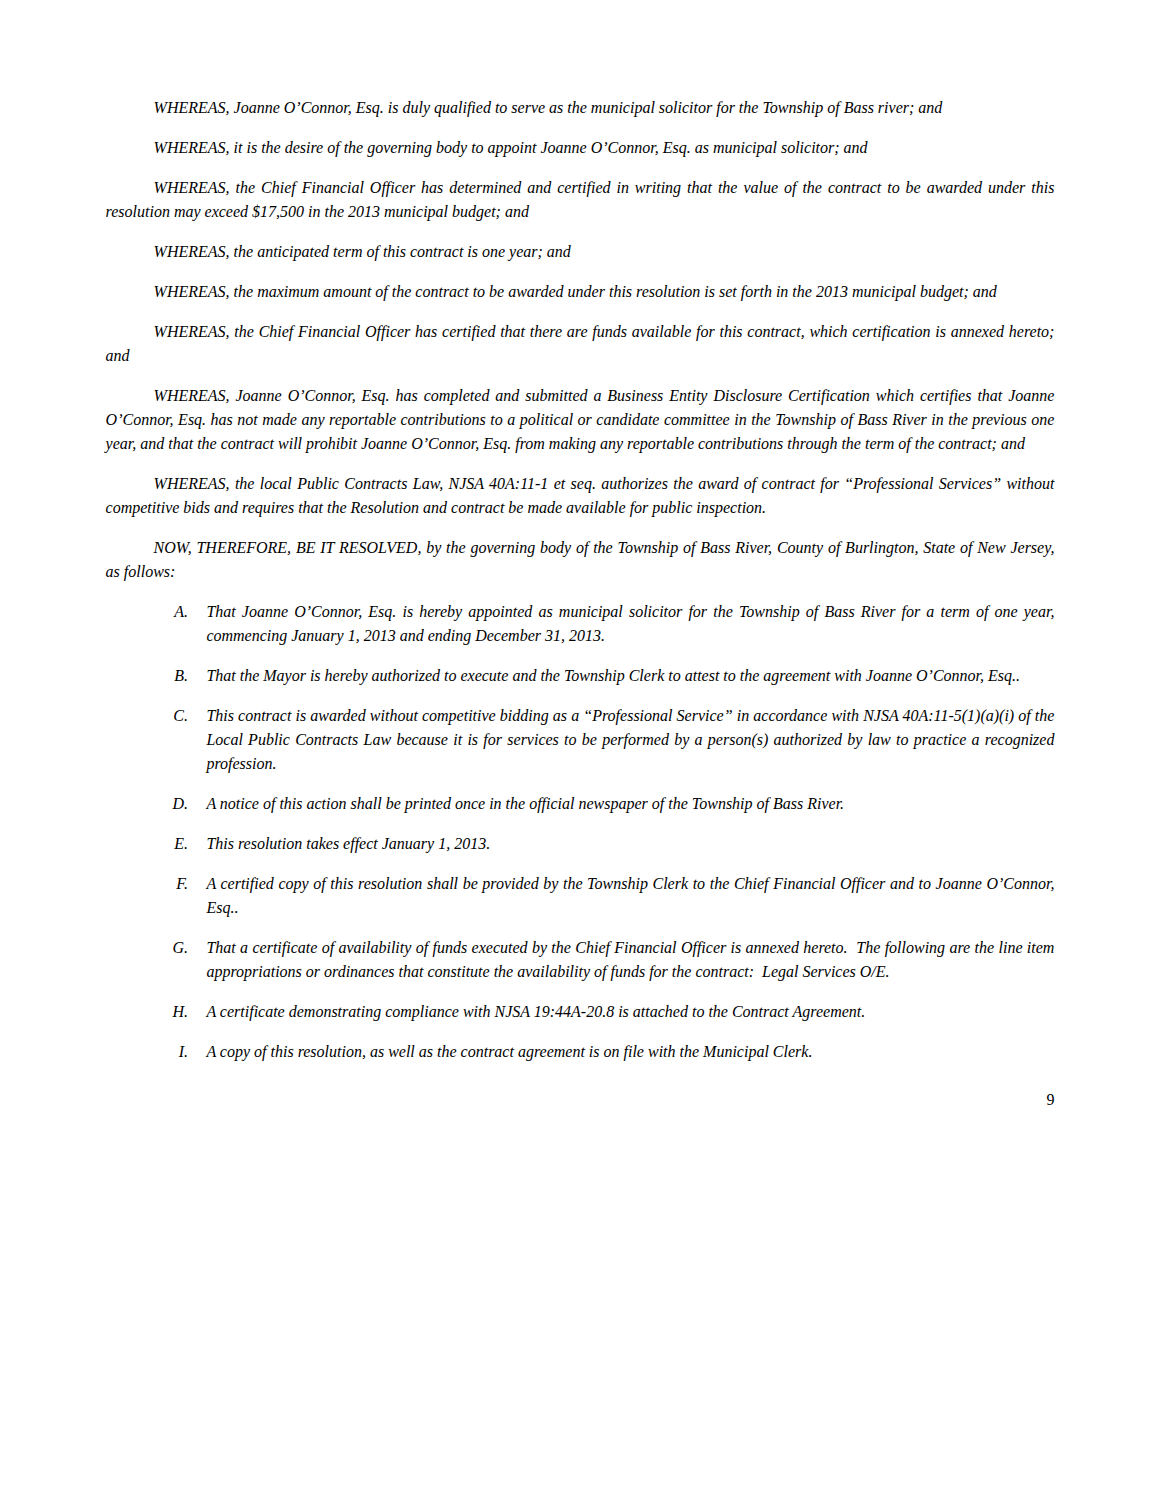WHEREAS, Joanne O’Connor, Esq. is duly qualified to serve as the municipal solicitor for the Township of Bass river; and
WHEREAS, it is the desire of the governing body to appoint Joanne O’Connor, Esq. as municipal solicitor; and
WHEREAS, the Chief Financial Officer has determined and certified in writing that the value of the contract to be awarded under this resolution may exceed $17,500 in the 2013 municipal budget; and
WHEREAS, the anticipated term of this contract is one year; and
WHEREAS, the maximum amount of the contract to be awarded under this resolution is set forth in the 2013 municipal budget; and
WHEREAS, the Chief Financial Officer has certified that there are funds available for this contract, which certification is annexed hereto; and
WHEREAS, Joanne O’Connor, Esq. has completed and submitted a Business Entity Disclosure Certification which certifies that Joanne O’Connor, Esq. has not made any reportable contributions to a political or candidate committee in the Township of Bass River in the previous one year, and that the contract will prohibit Joanne O’Connor, Esq. from making any reportable contributions through the term of the contract; and
WHEREAS, the local Public Contracts Law, NJSA 40A:11-1 et seq. authorizes the award of contract for “Professional Services” without competitive bids and requires that the Resolution and contract be made available for public inspection.
NOW, THEREFORE, BE IT RESOLVED, by the governing body of the Township of Bass River, County of Burlington, State of New Jersey, as follows:
That Joanne O’Connor, Esq. is hereby appointed as municipal solicitor for the Township of Bass River for a term of one year, commencing January 1, 2013 and ending December 31, 2013.
That the Mayor is hereby authorized to execute and the Township Clerk to attest to the agreement with Joanne O’Connor, Esq..
This contract is awarded without competitive bidding as a “Professional Service” in accordance with NJSA 40A:11-5(1)(a)(i) of the Local Public Contracts Law because it is for services to be performed by a person(s) authorized by law to practice a recognized profession.
A notice of this action shall be printed once in the official newspaper of the Township of Bass River.
This resolution takes effect January 1, 2013.
A certified copy of this resolution shall be provided by the Township Clerk to the Chief Financial Officer and to Joanne O’Connor, Esq..
That a certificate of availability of funds executed by the Chief Financial Officer is annexed hereto. The following are the line item appropriations or ordinances that constitute the availability of funds for the contract: Legal Services O/E.
A certificate demonstrating compliance with NJSA 19:44A-20.8 is attached to the Contract Agreement.
A copy of this resolution, as well as the contract agreement is on file with the Municipal Clerk.
9